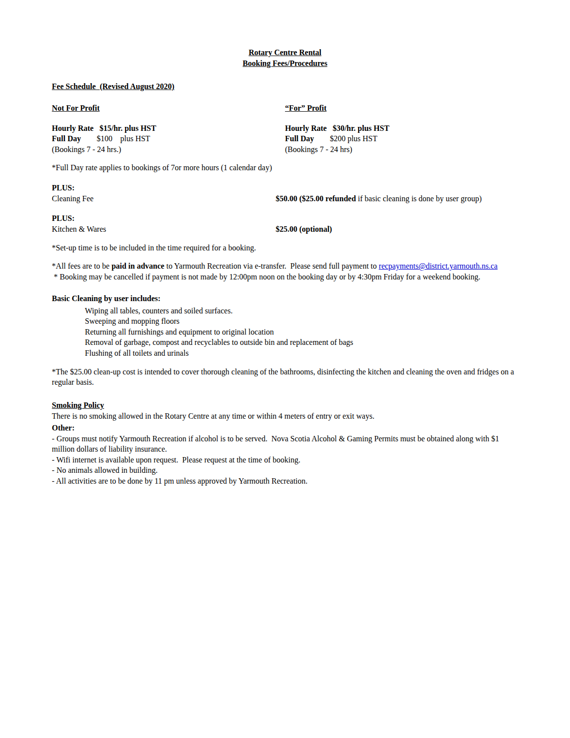Rotary Centre Rental
Booking Fees/Procedures
Fee Schedule (Revised August 2020)
| Not For Profit | “For” Profit |
| Hourly Rate $15/hr. plus HST Full Day $100 plus HST (Bookings 7 - 24 hrs.) | Hourly Rate $30/hr. plus HST Full Day $200 plus HST (Bookings 7 - 24 hrs) |
*Full Day rate applies to bookings of 7or more hours (1 calendar day)
PLUS:
Cleaning Fee
$50.00 ($25.00 refunded if basic cleaning is done by user group)
PLUS:
Kitchen & Wares
$25.00 (optional)
*Set-up time is to be included in the time required for a booking.
*All fees are to be paid in advance to Yarmouth Recreation via e-transfer. Please send full payment to recpayments@district.yarmouth.ns.ca
* Booking may be cancelled if payment is not made by 12:00pm noon on the booking day or by 4:30pm Friday for a weekend booking.
Basic Cleaning by user includes:
Wiping all tables, counters and soiled surfaces.
Sweeping and mopping floors
Returning all furnishings and equipment to original location
Removal of garbage, compost and recyclables to outside bin and replacement of bags
Flushing of all toilets and urinals
*The $25.00 clean-up cost is intended to cover thorough cleaning of the bathrooms, disinfecting the kitchen and cleaning the oven and fridges on a regular basis.
Smoking Policy
There is no smoking allowed in the Rotary Centre at any time or within 4 meters of entry or exit ways.
Other:
- Groups must notify Yarmouth Recreation if alcohol is to be served. Nova Scotia Alcohol & Gaming Permits must be obtained along with $1 million dollars of liability insurance.
- Wifi internet is available upon request. Please request at the time of booking.
- No animals allowed in building.
- All activities are to be done by 11 pm unless approved by Yarmouth Recreation.